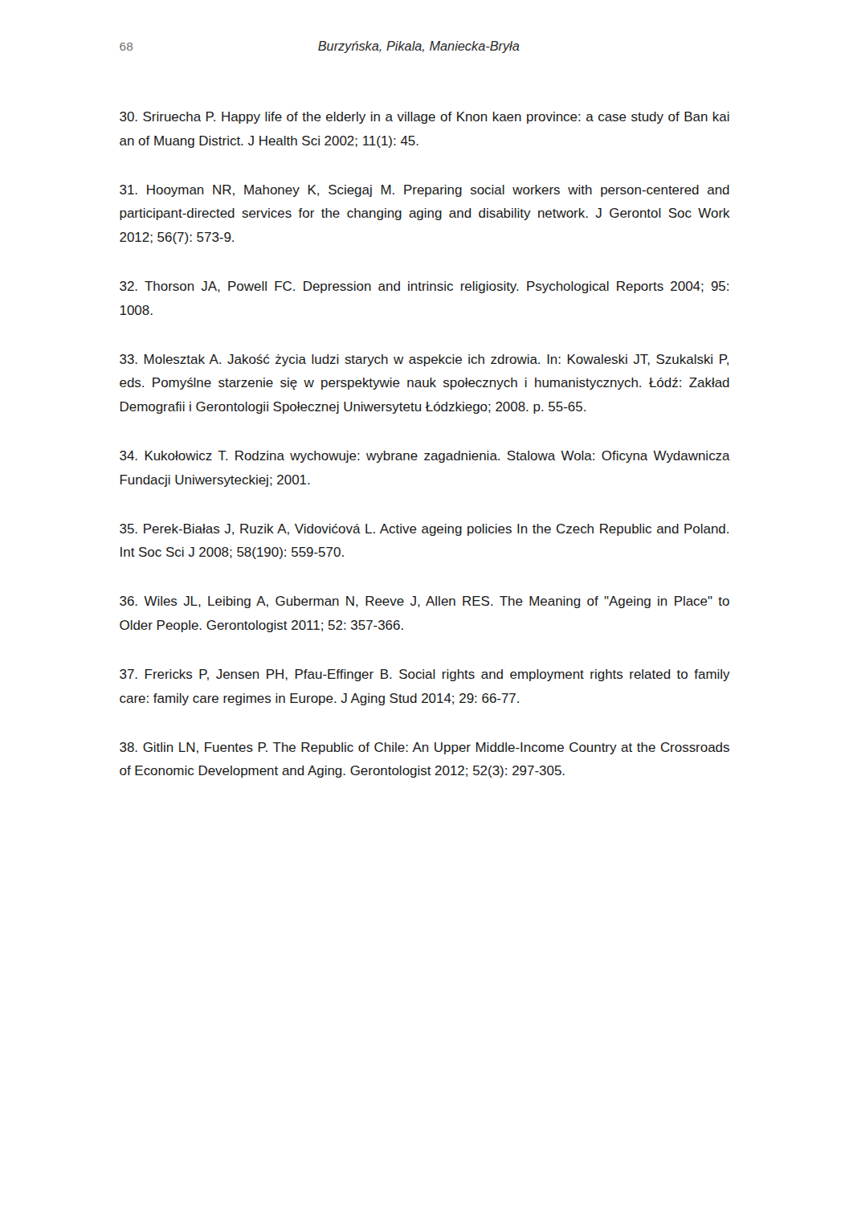68 Burzyńska, Pikala, Maniecka-Bryła
30. Sriruecha P. Happy life of the elderly in a village of Knon kaen province: a case study of Ban kai an of Muang District. J Health Sci 2002; 11(1): 45.
31. Hooyman NR, Mahoney K, Sciegaj M. Preparing social workers with person-centered and participant-directed services for the changing aging and disability network. J Gerontol Soc Work 2012; 56(7): 573-9.
32. Thorson JA, Powell FC. Depression and intrinsic religiosity. Psychological Reports 2004; 95: 1008.
33. Molesztak A. Jakość życia ludzi starych w aspekcie ich zdrowia. In: Kowaleski JT, Szukalski P, eds. Pomyślne starzenie się w perspektywie nauk społecznych i humanistycznych. Łódź: Zakład Demografii i Gerontologii Społecznej Uniwersytetu Łódzkiego; 2008. p. 55-65.
34. Kukołowicz T. Rodzina wychowuje: wybrane zagadnienia. Stalowa Wola: Oficyna Wydawnicza Fundacji Uniwersyteckiej; 2001.
35. Perek-Białas J, Ruzik A, Vidovićová L. Active ageing policies In the Czech Republic and Poland. Int Soc Sci J 2008; 58(190): 559-570.
36. Wiles JL, Leibing A, Guberman N, Reeve J, Allen RES. The Meaning of "Ageing in Place" to Older People. Gerontologist 2011; 52: 357-366.
37. Frericks P, Jensen PH, Pfau-Effinger B. Social rights and employment rights related to family care: family care regimes in Europe. J Aging Stud 2014; 29: 66-77.
38. Gitlin LN, Fuentes P. The Republic of Chile: An Upper Middle-Income Country at the Crossroads of Economic Development and Aging. Gerontologist 2012; 52(3): 297-305.